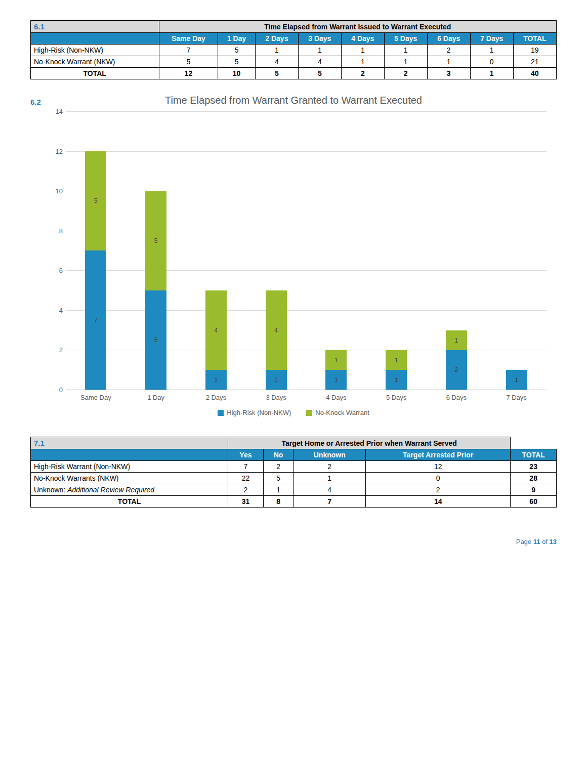| 6.1 | Time Elapsed from Warrant Issued to Warrant Executed |
| | Same Day | 1 Day | 2 Days | 3 Days | 4 Days | 5 Days | 6 Days | 7 Days | TOTAL |
| High-Risk (Non-NKW) | 7 | 5 | 1 | 1 | 1 | 1 | 2 | 1 | 19 |
| No-Knock Warrant (NKW) | 5 | 5 | 4 | 4 | 1 | 1 | 1 | 0 | 21 |
| TOTAL | 12 | 10 | 5 | 5 | 2 | 2 | 3 | 1 | 40 |
6.2
Time Elapsed from Warrant Granted to Warrant Executed
14
12
10
8
6
4
2
0
5
7
5
5
4
1
4
1
1
1
1
1
1
2
1
Same Day
1 Day
2 Days
3 Days
4 Days
5 Days
6 Days
7 Days
High-Risk (Non-NKW)
No-Knock Warrant
| 7.1 | Target Home or Arrested Prior when Warrant Served |
| | Yes | No | Unknown | Target Arrested Prior | TOTAL |
| High-Risk Warrant (Non-NKW) | 7 | 2 | 2 | 12 | 23 |
| No-Knock Warrants (NKW) | 22 | 5 | 1 | 0 | 28 |
| Unknown: Additional Review Required | 2 | 1 | 4 | 2 | 9 |
| TOTAL | 31 | 8 | 7 | 14 | 60 |
Page 11 of 13